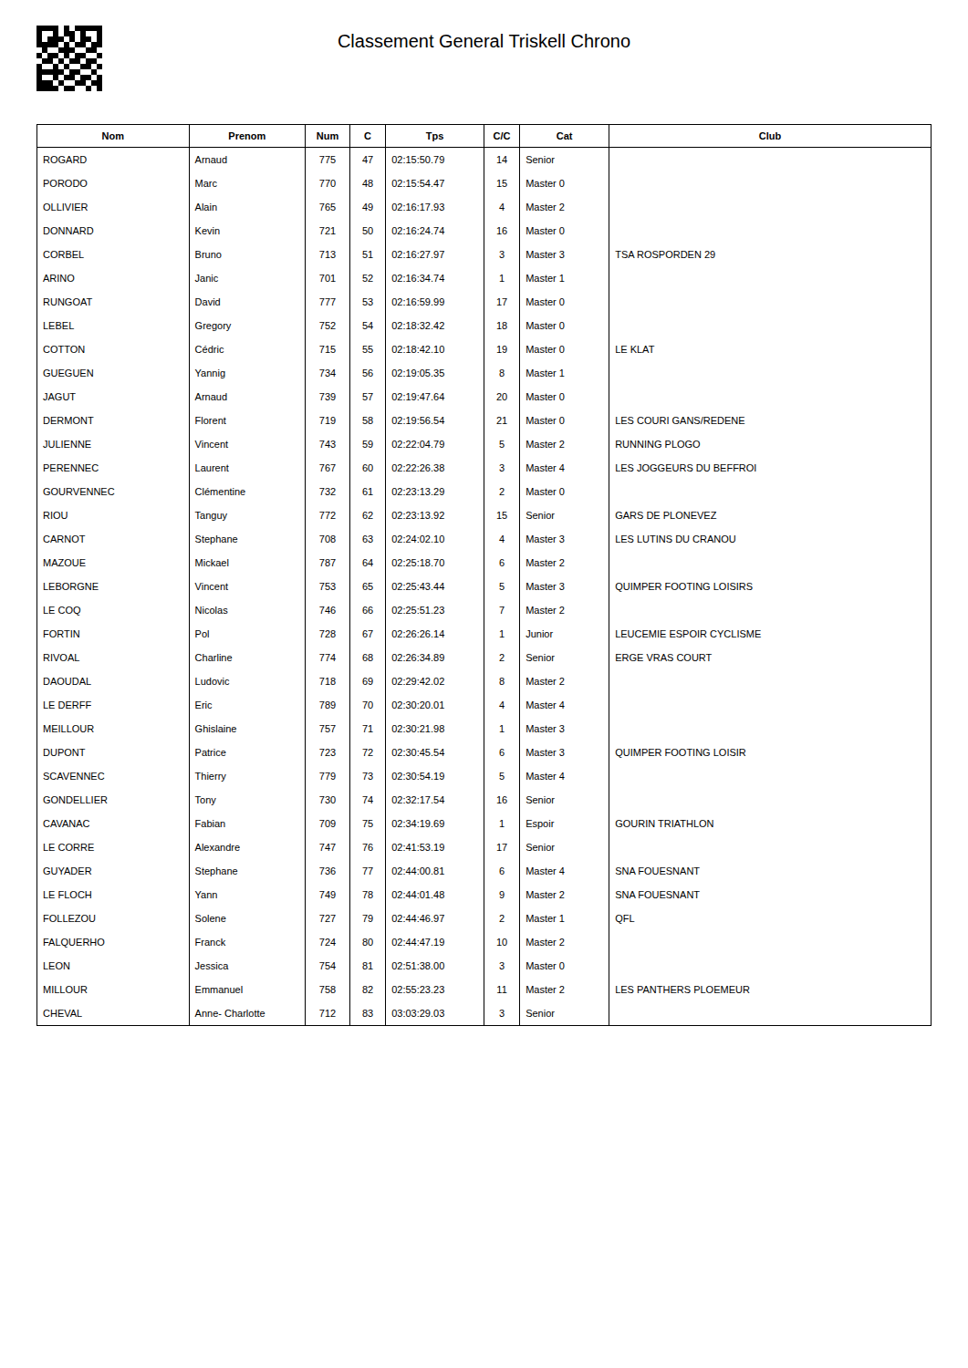Classement General Triskell Chrono
| Nom | Prenom | Num | C | Tps | C/C | Cat | Club |
| --- | --- | --- | --- | --- | --- | --- | --- |
| ROGARD | Arnaud | 775 | 47 | 02:15:50.79 | 14 | Senior | |
| PORODO | Marc | 770 | 48 | 02:15:54.47 | 15 | Master 0 | |
| OLLIVIER | Alain | 765 | 49 | 02:16:17.93 | 4 | Master 2 | |
| DONNARD | Kevin | 721 | 50 | 02:16:24.74 | 16 | Master 0 | |
| CORBEL | Bruno | 713 | 51 | 02:16:27.97 | 3 | Master 3 | TSA ROSPORDEN 29 |
| ARINO | Janic | 701 | 52 | 02:16:34.74 | 1 | Master 1 | |
| RUNGOAT | David | 777 | 53 | 02:16:59.99 | 17 | Master 0 | |
| LEBEL | Gregory | 752 | 54 | 02:18:32.42 | 18 | Master 0 | |
| COTTON | Cédric | 715 | 55 | 02:18:42.10 | 19 | Master 0 | LE KLAT |
| GUEGUEN | Yannig | 734 | 56 | 02:19:05.35 | 8 | Master 1 | |
| JAGUT | Arnaud | 739 | 57 | 02:19:47.64 | 20 | Master 0 | |
| DERMONT | Florent | 719 | 58 | 02:19:56.54 | 21 | Master 0 | LES COURI GANS/REDENE |
| JULIENNE | Vincent | 743 | 59 | 02:22:04.79 | 5 | Master 2 | RUNNING PLOGO |
| PERENNEC | Laurent | 767 | 60 | 02:22:26.38 | 3 | Master 4 | LES JOGGEURS DU BEFFROI |
| GOURVENNEC | Clémentine | 732 | 61 | 02:23:13.29 | 2 | Master 0 | |
| RIOU | Tanguy | 772 | 62 | 02:23:13.92 | 15 | Senior | GARS DE PLONEVEZ |
| CARNOT | Stephane | 708 | 63 | 02:24:02.10 | 4 | Master 3 | LES LUTINS DU CRANOU |
| MAZOUE | Mickael | 787 | 64 | 02:25:18.70 | 6 | Master 2 | |
| LEBORGNE | Vincent | 753 | 65 | 02:25:43.44 | 5 | Master 3 | QUIMPER FOOTING LOISIRS |
| LE COQ | Nicolas | 746 | 66 | 02:25:51.23 | 7 | Master 2 | |
| FORTIN | Pol | 728 | 67 | 02:26:26.14 | 1 | Junior | LEUCEMIE ESPOIR CYCLISME |
| RIVOAL | Charline | 774 | 68 | 02:26:34.89 | 2 | Senior | ERGE VRAS COURT |
| DAOUDAL | Ludovic | 718 | 69 | 02:29:42.02 | 8 | Master 2 | |
| LE DERFF | Eric | 789 | 70 | 02:30:20.01 | 4 | Master 4 | |
| MEILLOUR | Ghislaine | 757 | 71 | 02:30:21.98 | 1 | Master 3 | |
| DUPONT | Patrice | 723 | 72 | 02:30:45.54 | 6 | Master 3 | QUIMPER FOOTING LOISIR |
| SCAVENNEC | Thierry | 779 | 73 | 02:30:54.19 | 5 | Master 4 | |
| GONDELLIER | Tony | 730 | 74 | 02:32:17.54 | 16 | Senior | |
| CAVANAC | Fabian | 709 | 75 | 02:34:19.69 | 1 | Espoir | GOURIN TRIATHLON |
| LE CORRE | Alexandre | 747 | 76 | 02:41:53.19 | 17 | Senior | |
| GUYADER | Stephane | 736 | 77 | 02:44:00.81 | 6 | Master 4 | SNA FOUESNANT |
| LE FLOCH | Yann | 749 | 78 | 02:44:01.48 | 9 | Master 2 | SNA FOUESNANT |
| FOLLEZOU | Solene | 727 | 79 | 02:44:46.97 | 2 | Master 1 | QFL |
| FALQUERHO | Franck | 724 | 80 | 02:44:47.19 | 10 | Master 2 | |
| LEON | Jessica | 754 | 81 | 02:51:38.00 | 3 | Master 0 | |
| MILLOUR | Emmanuel | 758 | 82 | 02:55:23.23 | 11 | Master 2 | LES PANTHERS PLOEMEUR |
| CHEVAL | Anne- Charlotte | 712 | 83 | 03:03:29.03 | 3 | Senior | |